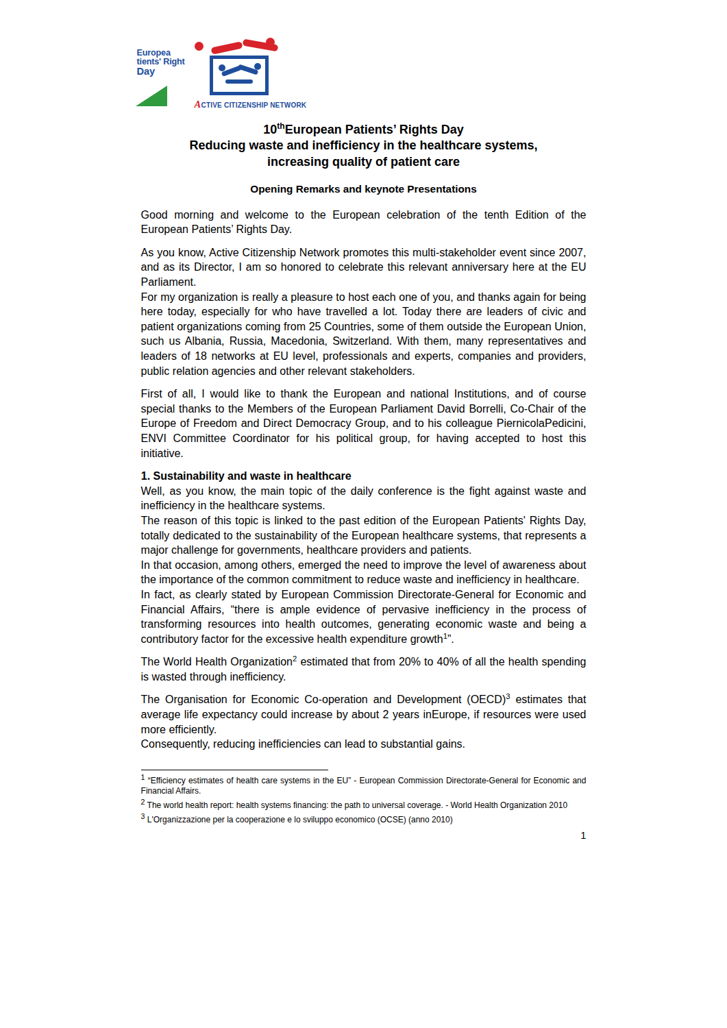Europea tients' Right Day
ACTIVE CITIZENSHIP NETWORK
10thEuropean Patients’ Rights Day
Reducing waste and inefficiency in the healthcare systems,
increasing quality of patient care
Opening Remarks and keynote Presentations
Good morning and welcome to the European celebration of the tenth Edition of the European Patients’ Rights Day.
As you know, Active Citizenship Network promotes this multi-stakeholder event since 2007, and as its Director, I am so honored to celebrate this relevant anniversary here at the EU Parliament.
For my organization is really a pleasure to host each one of you, and thanks again for being here today, especially for who have travelled a lot. Today there are leaders of civic and patient organizations coming from 25 Countries, some of them outside the European Union, such us Albania, Russia, Macedonia, Switzerland. With them, many representatives and leaders of 18 networks at EU level, professionals and experts, companies and providers, public relation agencies and other relevant stakeholders.
First of all, I would like to thank the European and national Institutions, and of course special thanks to the Members of the European Parliament David Borrelli, Co-Chair of the Europe of Freedom and Direct Democracy Group, and to his colleague PiernicolaPedicini, ENVI Committee Coordinator for his political group, for having accepted to host this initiative.
Sustainability and waste in healthcare
Well, as you know, the main topic of the daily conference is the fight against waste and inefficiency in the healthcare systems.
The reason of this topic is linked to the past edition of the European Patients' Rights Day, totally dedicated to the sustainability of the European healthcare systems, that represents a major challenge for governments, healthcare providers and patients.
In that occasion, among others, emerged the need to improve the level of awareness about the importance of the common commitment to reduce waste and inefficiency in healthcare.
In fact, as clearly stated by European Commission Directorate-General for Economic and Financial Affairs, “there is ample evidence of pervasive inefficiency in the process of transforming resources into health outcomes, generating economic waste and being a contributory factor for the excessive health expenditure growth1”.
The World Health Organization2 estimated that from 20% to 40% of all the health spending is wasted through inefficiency.
The Organisation for Economic Co-operation and Development (OECD)3 estimates that average life expectancy could increase by about 2 years inEurope, if resources were used more efficiently.
Consequently, reducing inefficiencies can lead to substantial gains.
1 “Efficiency estimates of health care systems in the EU” - European Commission Directorate-General for Economic and Financial Affairs.
2 The world health report: health systems financing: the path to universal coverage. - World Health Organization 2010
3 L'Organizzazione per la cooperazione e lo sviluppo economico (OCSE) (anno 2010)
1